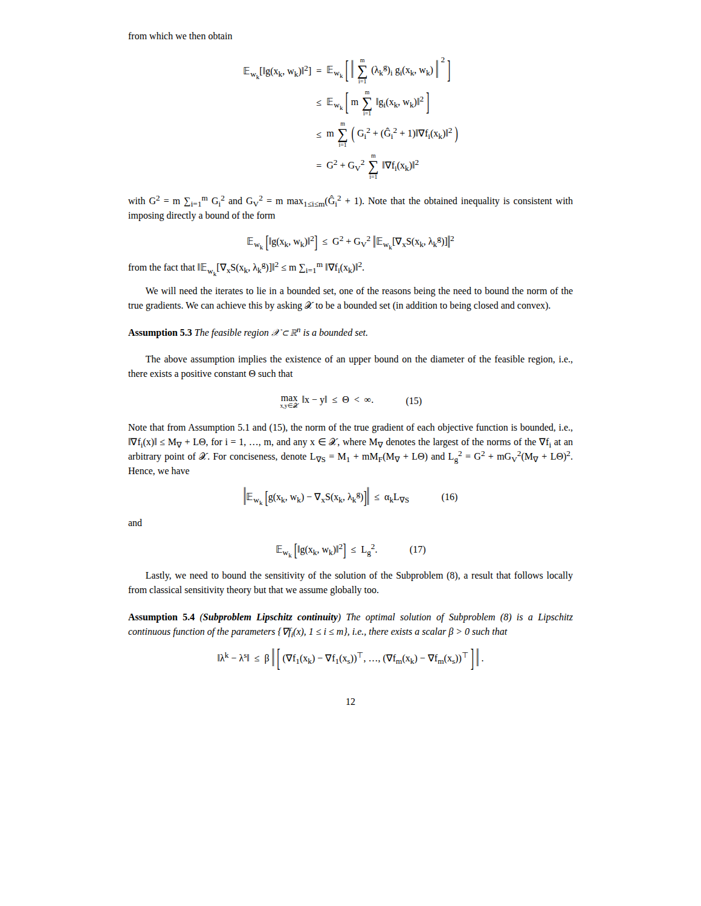from which we then obtain
| 𝔼 w k [‖g(x k , w k )‖ 2 ] | = | 𝔼 w k [ ‖ m ∑ i=1 (λ k g ) i g i (x k , w k ) ‖ 2 ] |
| | ≤ | 𝔼 w k [ m m ∑ i=1 ‖g i (x k , w k )‖ 2 ] |
| | ≤ | m m ∑ i=1 ( G i 2 + (Ĝ i 2 + 1)‖∇f i (x k )‖ 2 ) |
| | = | G 2 + G V 2 m ∑ i=1 ‖∇f i (x k )‖ 2 |
with G2 = m ∑i=1m Gi2 and GV2 = m max1≤i≤m(Ĝi2 + 1). Note that the obtained inequality is consistent with imposing directly a bound of the form
𝔼wk [‖g(xk, wk)‖2] ≤ G2 + GV2 ‖𝔼wk[∇xS(xk, λkg)]‖2
from the fact that ‖𝔼wk[∇xS(xk, λkg)]‖2 ≤ m ∑i=1m ‖∇fi(xk)‖2.
We will need the iterates to lie in a bounded set, one of the reasons being the need to bound the norm of the true gradients. We can achieve this by asking 𝒳 to be a bounded set (in addition to being closed and convex).
Assumption 5.3 The feasible region 𝒳 ⊂ ℝn is a bounded set.
The above assumption implies the existence of an upper bound on the diameter of the feasible region, i.e., there exists a positive constant Θ such that
max x,y∈𝒳 ‖x − y‖ ≤ Θ < ∞. (15)
Note that from Assumption 5.1 and (15), the norm of the true gradient of each objective function is bounded, i.e., ‖∇fi(x)‖ ≤ M∇ + LΘ, for i = 1, …, m, and any x ∈ 𝒳, where M∇ denotes the largest of the norms of the ∇fi at an arbitrary point of 𝒳. For conciseness, denote L∇S = M1 + mMF(M∇ + LΘ) and Lg2 = G2 + mGV2(M∇ + LΘ)2. Hence, we have
‖𝔼wk [g(xk, wk) − ∇xS(xk, λkg)]‖ ≤ αkL∇S (16)
and
𝔼wk [‖g(xk, wk)‖2] ≤ Lg2. (17)
Lastly, we need to bound the sensitivity of the solution of the Subproblem (8), a result that follows locally from classical sensitivity theory but that we assume globally too.
Assumption 5.4 (Subproblem Lipschitz continuity) The optimal solution of Subproblem (8) is a Lipschitz continuous function of the parameters {∇fi(x), 1 ≤ i ≤ m}, i.e., there exists a scalar β > 0 such that
‖λk − λs‖ ≤ β ‖ [ (∇f1(xk) − ∇f1(xs))⊤, …, (∇fm(xk) − ∇fm(xs))⊤ ] ‖ .
12